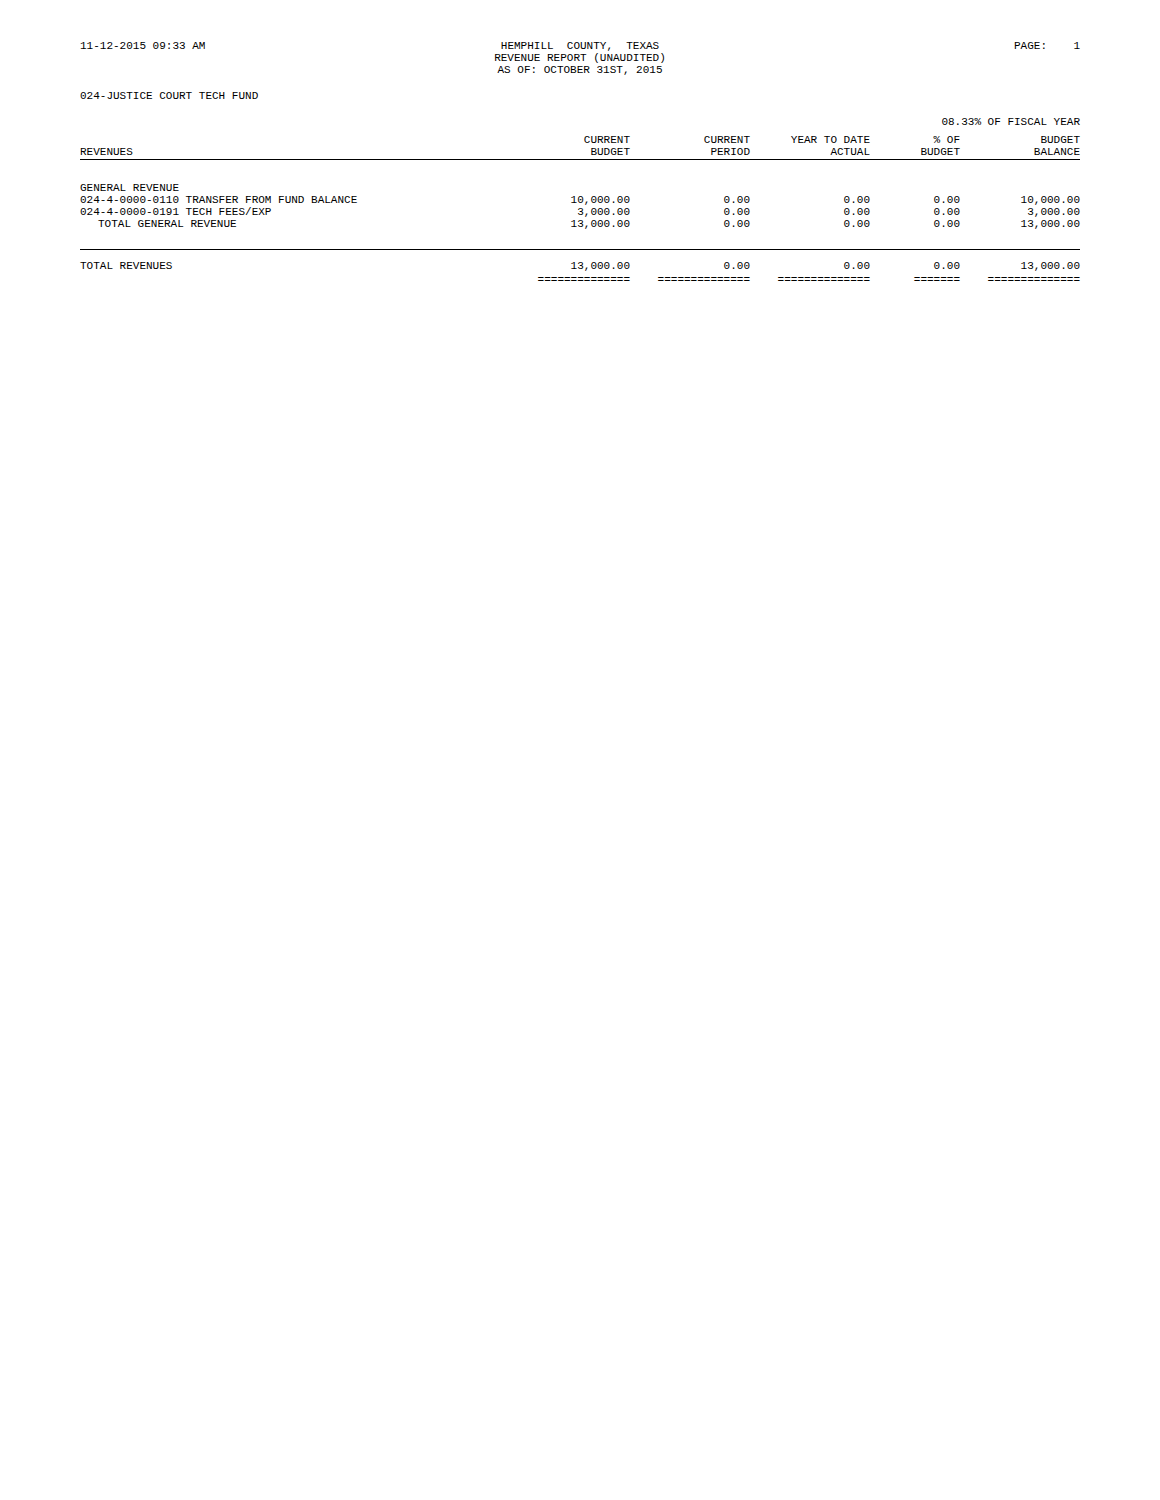11-12-2015 09:33 AM HEMPHILL COUNTY, TEXAS PAGE: 1
REVENUE REPORT (UNAUDITED)
AS OF: OCTOBER 31ST, 2015
024-JUSTICE COURT TECH FUND
08.33% OF FISCAL YEAR
| | CURRENT | CURRENT | YEAR TO DATE | % OF | BUDGET |
| --- | --- | --- | --- | --- | --- |
| REVENUES | BUDGET | PERIOD | ACTUAL | BUDGET | BALANCE |
| GENERAL REVENUE | | | | | |
| 024-4-0000-0110 TRANSFER FROM FUND BALANCE | 10,000.00 | 0.00 | 0.00 | 0.00 | 10,000.00 |
| 024-4-0000-0191 TECH FEES/EXP | 3,000.00 | 0.00 | 0.00 | 0.00 | 3,000.00 |
| TOTAL GENERAL REVENUE | 13,000.00 | 0.00 | 0.00 | 0.00 | 13,000.00 |
| TOTAL REVENUES | 13,000.00 | 0.00 | 0.00 | 0.00 | 13,000.00 |
| | ============== | ============== | ============== | ======= | ============== |